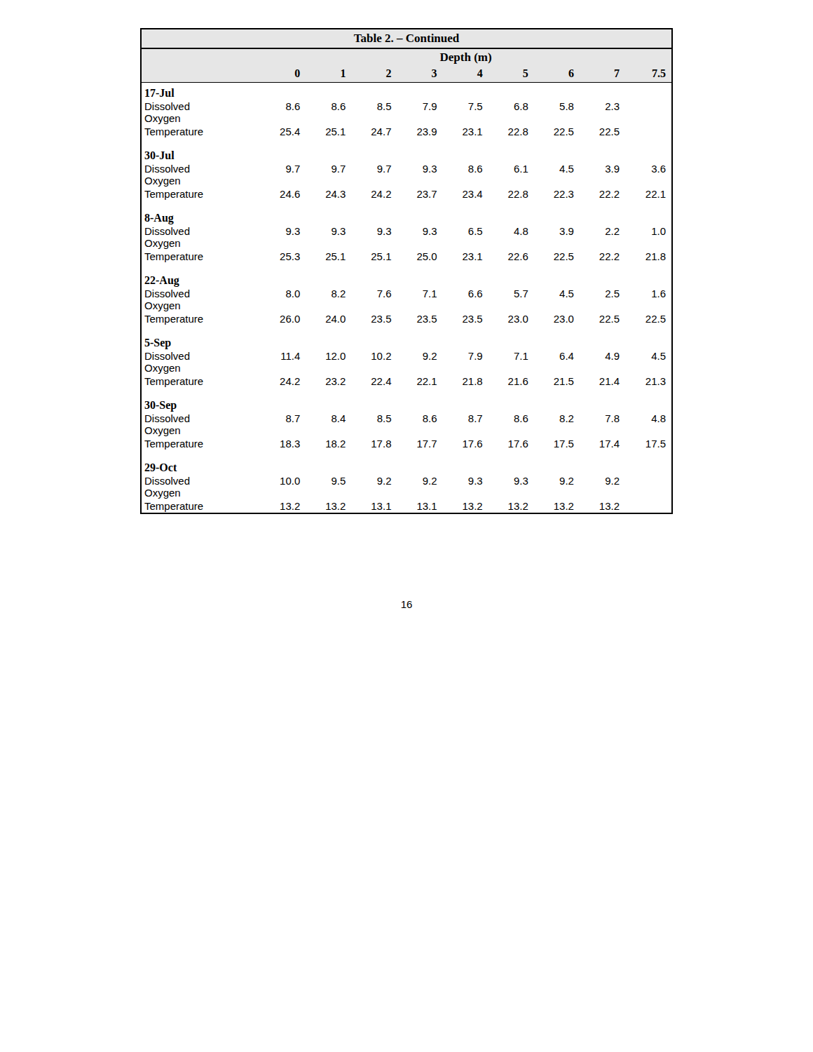Table 2. – Continued
| | Depth (m) |
| --- | --- |
| | 0 | 1 | 2 | 3 | 4 | 5 | 6 | 7 | 7.5 |
| 17-Jul |
| Dissolved Oxygen | 8.6 | 8.6 | 8.5 | 7.9 | 7.5 | 6.8 | 5.8 | 2.3 | |
| Temperature | 25.4 | 25.1 | 24.7 | 23.9 | 23.1 | 22.8 | 22.5 | 22.5 | |
| 30-Jul |
| Dissolved Oxygen | 9.7 | 9.7 | 9.7 | 9.3 | 8.6 | 6.1 | 4.5 | 3.9 | 3.6 |
| Temperature | 24.6 | 24.3 | 24.2 | 23.7 | 23.4 | 22.8 | 22.3 | 22.2 | 22.1 |
| 8-Aug |
| Dissolved Oxygen | 9.3 | 9.3 | 9.3 | 9.3 | 6.5 | 4.8 | 3.9 | 2.2 | 1.0 |
| Temperature | 25.3 | 25.1 | 25.1 | 25.0 | 23.1 | 22.6 | 22.5 | 22.2 | 21.8 |
| 22-Aug |
| Dissolved Oxygen | 8.0 | 8.2 | 7.6 | 7.1 | 6.6 | 5.7 | 4.5 | 2.5 | 1.6 |
| Temperature | 26.0 | 24.0 | 23.5 | 23.5 | 23.5 | 23.0 | 23.0 | 22.5 | 22.5 |
| 5-Sep |
| Dissolved Oxygen | 11.4 | 12.0 | 10.2 | 9.2 | 7.9 | 7.1 | 6.4 | 4.9 | 4.5 |
| Temperature | 24.2 | 23.2 | 22.4 | 22.1 | 21.8 | 21.6 | 21.5 | 21.4 | 21.3 |
| 30-Sep |
| Dissolved Oxygen | 8.7 | 8.4 | 8.5 | 8.6 | 8.7 | 8.6 | 8.2 | 7.8 | 4.8 |
| Temperature | 18.3 | 18.2 | 17.8 | 17.7 | 17.6 | 17.6 | 17.5 | 17.4 | 17.5 |
| 29-Oct |
| Dissolved Oxygen | 10.0 | 9.5 | 9.2 | 9.2 | 9.3 | 9.3 | 9.2 | 9.2 | |
| Temperature | 13.2 | 13.2 | 13.1 | 13.1 | 13.2 | 13.2 | 13.2 | 13.2 | |
16